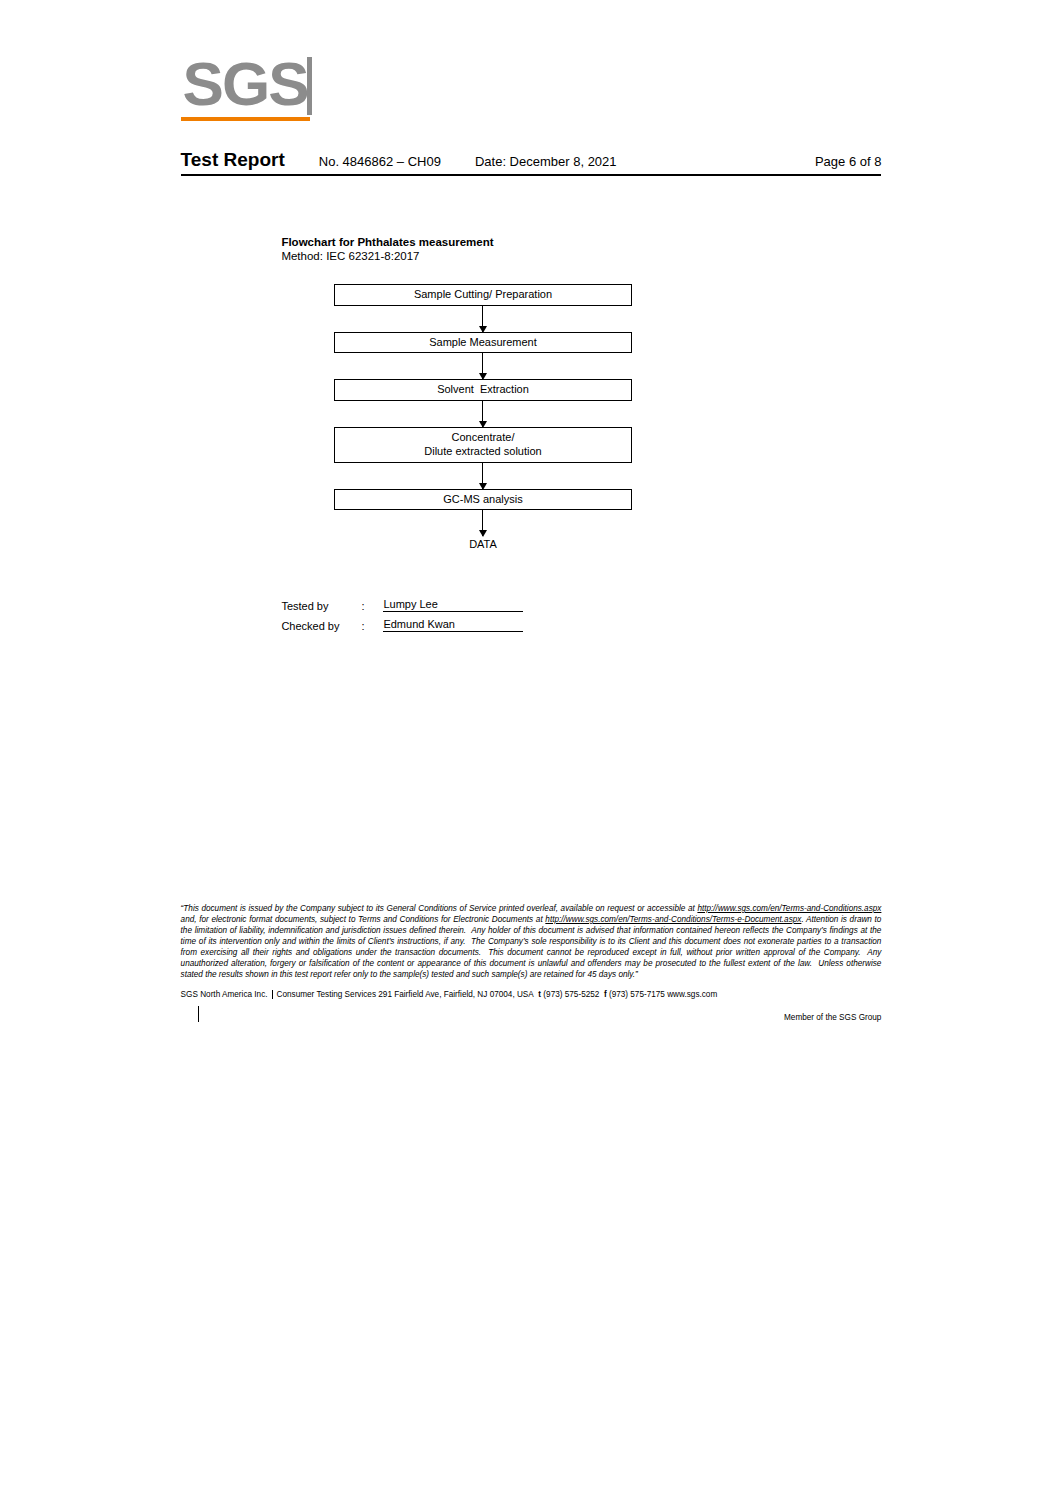SGS
Test Report
No. 4846862 – CH09 Date: December 8, 2021 Page 6 of 8
Flowchart for Phthalates measurement
Method: IEC 62321-8:2017
Sample Cutting/ Preparation
Sample Measurement
Solvent Extraction
Concentrate/
Dilute extracted solution
GC-MS analysis
DATA
Tested by : Lumpy Lee
Checked by : Edmund Kwan
“This document is issued by the Company subject to its General Conditions of Service printed overleaf, available on request or accessible at http://www.sgs.com/en/Terms-and-Conditions.aspx and, for electronic format documents, subject to Terms and Conditions for Electronic Documents at http://www.sgs.com/en/Terms-and-Conditions/Terms-e-Document.aspx. Attention is drawn to the limitation of liability, indemnification and jurisdiction issues defined therein. Any holder of this document is advised that information contained hereon reflects the Company’s findings at the time of its intervention only and within the limits of Client’s instructions, if any. The Company’s sole responsibility is to its Client and this document does not exonerate parties to a transaction from exercising all their rights and obligations under the transaction documents. This document cannot be reproduced except in full, without prior written approval of the Company. Any unauthorized alteration, forgery or falsification of the content or appearance of this document is unlawful and offenders may be prosecuted to the fullest extent of the law. Unless otherwise stated the results shown in this test report refer only to the sample(s) tested and such sample(s) are retained for 45 days only.”
SGS North America Inc. Consumer Testing Services 291 Fairfield Ave, Fairfield, NJ 07004, USA t (973) 575-5252 f (973) 575-7175 www.sgs.com
Member of the SGS Group